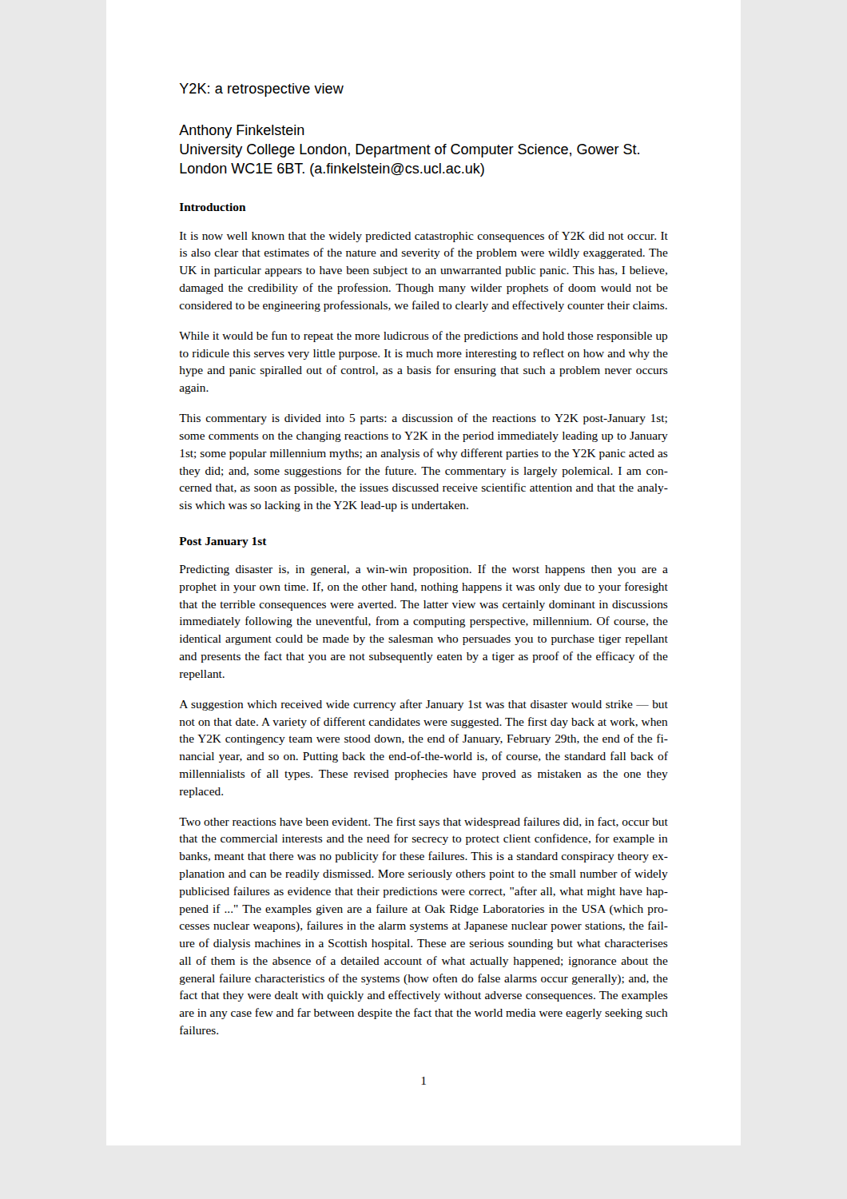Y2K: a retrospective view
Anthony Finkelstein University College London, Department of Computer Science, Gower St. London WC1E 6BT. (a.finkelstein@cs.ucl.ac.uk)
Introduction
It is now well known that the widely predicted catastrophic consequences of Y2K did not occur. It is also clear that estimates of the nature and severity of the problem were wildly exaggerated. The UK in particular appears to have been subject to an unwarranted public panic. This has, I believe, damaged the credibility of the profession. Though many wilder prophets of doom would not be considered to be engineering professionals, we failed to clearly and effectively counter their claims.
While it would be fun to repeat the more ludicrous of the predictions and hold those responsible up to ridicule this serves very little purpose. It is much more interesting to reflect on how and why the hype and panic spiralled out of control, as a basis for ensuring that such a problem never occurs again.
This commentary is divided into 5 parts: a discussion of the reactions to Y2K post-January 1st; some comments on the changing reactions to Y2K in the period immediately leading up to January 1st; some popular millennium myths; an analysis of why different parties to the Y2K panic acted as they did; and, some suggestions for the future. The commentary is largely polemical. I am concerned that, as soon as possible, the issues discussed receive scientific attention and that the analysis which was so lacking in the Y2K lead-up is undertaken.
Post January 1st
Predicting disaster is, in general, a win-win proposition. If the worst happens then you are a prophet in your own time. If, on the other hand, nothing happens it was only due to your foresight that the terrible consequences were averted. The latter view was certainly dominant in discussions immediately following the uneventful, from a computing perspective, millennium. Of course, the identical argument could be made by the salesman who persuades you to purchase tiger repellant and presents the fact that you are not subsequently eaten by a tiger as proof of the efficacy of the repellant.
A suggestion which received wide currency after January 1st was that disaster would strike — but not on that date. A variety of different candidates were suggested. The first day back at work, when the Y2K contingency team were stood down, the end of January, February 29th, the end of the financial year, and so on. Putting back the end-of-the-world is, of course, the standard fall back of millennialists of all types. These revised prophecies have proved as mistaken as the one they replaced.
Two other reactions have been evident. The first says that widespread failures did, in fact, occur but that the commercial interests and the need for secrecy to protect client confidence, for example in banks, meant that there was no publicity for these failures. This is a standard conspiracy theory explanation and can be readily dismissed. More seriously others point to the small number of widely publicised failures as evidence that their predictions were correct, "after all, what might have happened if ..." The examples given are a failure at Oak Ridge Laboratories in the USA (which processes nuclear weapons), failures in the alarm systems at Japanese nuclear power stations, the failure of dialysis machines in a Scottish hospital. These are serious sounding but what characterises all of them is the absence of a detailed account of what actually happened; ignorance about the general failure characteristics of the systems (how often do false alarms occur generally); and, the fact that they were dealt with quickly and effectively without adverse consequences. The examples are in any case few and far between despite the fact that the world media were eagerly seeking such failures.
1